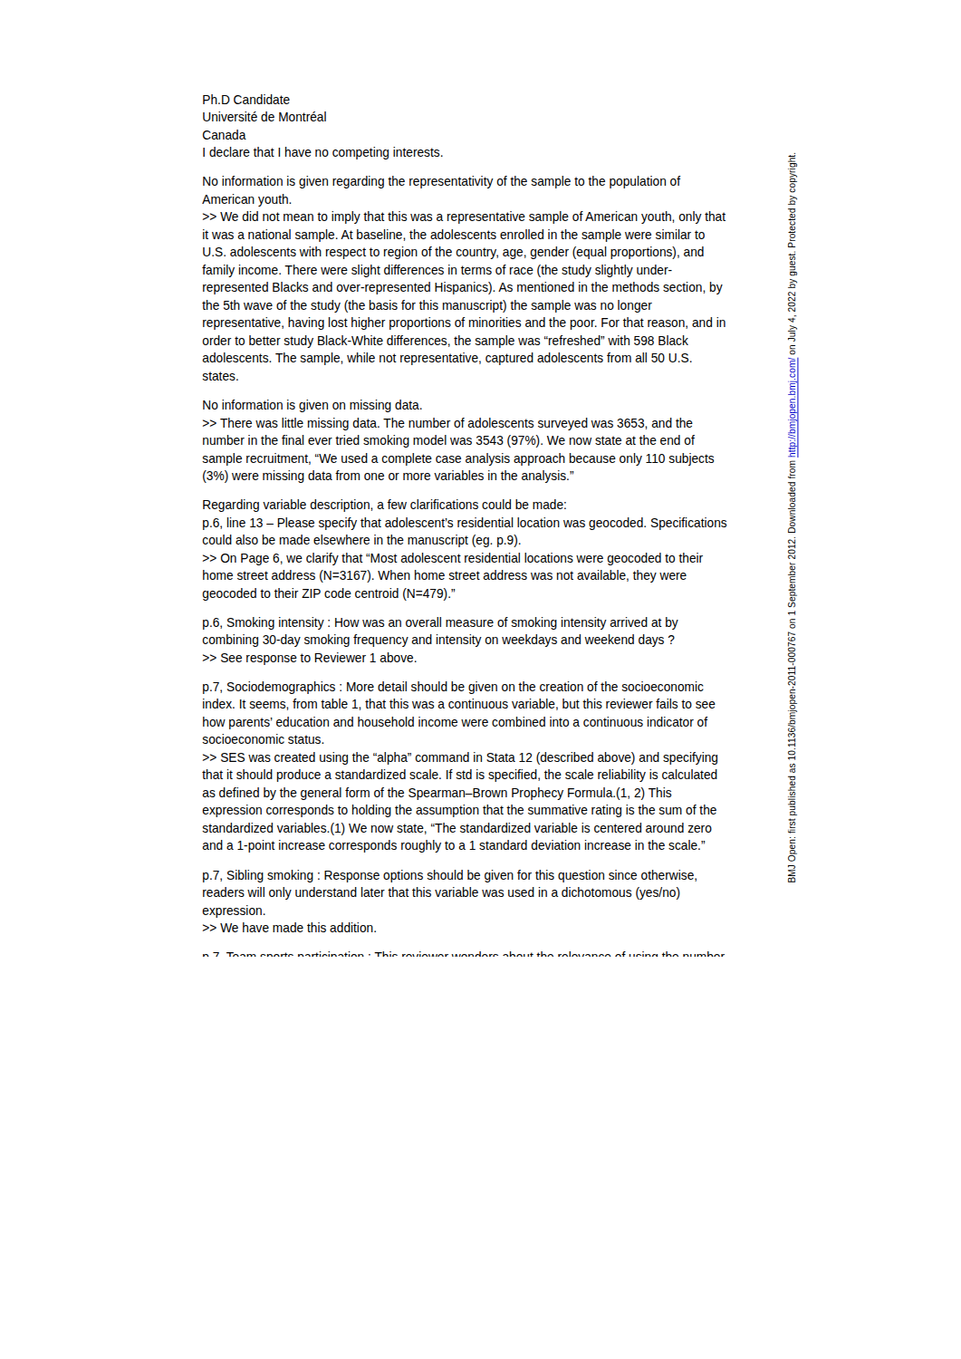BMJ Open: first published as 10.1136/bmjopen-2011-000767 on 1 September 2012. Downloaded from http://bmjopen.bmj.com/ on July 4, 2022 by guest. Protected by copyright.
Ph.D Candidate
Université de Montréal
Canada
I declare that I have no competing interests.
No information is given regarding the representativity of the sample to the population of American youth.
>> We did not mean to imply that this was a representative sample of American youth, only that it was a national sample. At baseline, the adolescents enrolled in the sample were similar to U.S. adolescents with respect to region of the country, age, gender (equal proportions), and family income. There were slight differences in terms of race (the study slightly under-represented Blacks and over-represented Hispanics). As mentioned in the methods section, by the 5th wave of the study (the basis for this manuscript) the sample was no longer representative, having lost higher proportions of minorities and the poor. For that reason, and in order to better study Black-White differences, the sample was “refreshed” with 598 Black adolescents. The sample, while not representative, captured adolescents from all 50 U.S. states.
No information is given on missing data.
>> There was little missing data. The number of adolescents surveyed was 3653, and the number in the final ever tried smoking model was 3543 (97%). We now state at the end of sample recruitment, “We used a complete case analysis approach because only 110 subjects (3%) were missing data from one or more variables in the analysis.”
Regarding variable description, a few clarifications could be made:
p.6, line 13 – Please specify that adolescent’s residential location was geocoded. Specifications could also be made elsewhere in the manuscript (eg. p.9).
>> On Page 6, we clarify that “Most adolescent residential locations were geocoded to their home street address (N=3167). When home street address was not available, they were geocoded to their ZIP code centroid (N=479).”
p.6, Smoking intensity : How was an overall measure of smoking intensity arrived at by combining 30-day smoking frequency and intensity on weekdays and weekend days ?
>> See response to Reviewer 1 above.
p.7, Sociodemographics : More detail should be given on the creation of the socioeconomic index. It seems, from table 1, that this was a continuous variable, but this reviewer fails to see how parents’ education and household income were combined into a continuous indicator of socioeconomic status.
>> SES was created using the “alpha” command in Stata 12 (described above) and specifying that it should produce a standardized scale. If std is specified, the scale reliability is calculated as defined by the general form of the Spearman–Brown Prophecy Formula.(1, 2) This expression corresponds to holding the assumption that the summative rating is the sum of the standardized variables.(1) We now state, “The standardized variable is centered around zero and a 1-point increase corresponds roughly to a 1 standard deviation increase in the scale.”
p.7, Sibling smoking : Response options should be given for this question since otherwise, readers will only understand later that this variable was used in a dichotomous (yes/no) expression.
>> We have made this addition.
p.7, Team sports participation : This reviewer wonders about the relevance of using the number of sports team one has played on rather than the frequency (weekly or monthly for eg.) one has taken part in team sports. Also, was there a lot of variability in this variable ? If not, a dichotomous (yes/no) expression of team sports participation might be